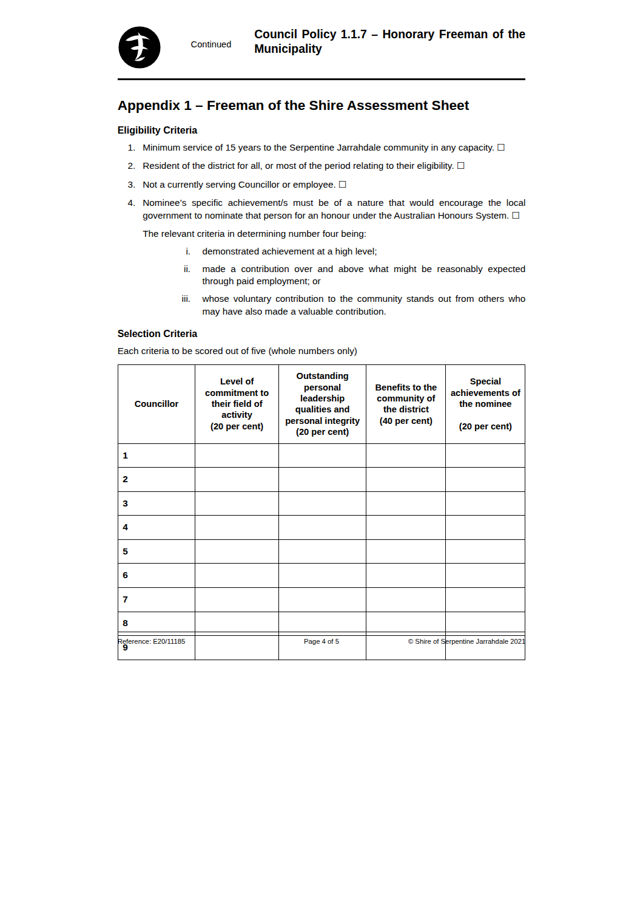Continued
Council Policy 1.1.7 – Honorary Freeman of the Municipality
Appendix 1 – Freeman of the Shire Assessment Sheet
Eligibility Criteria
Minimum service of 15 years to the Serpentine Jarrahdale community in any capacity. ☐
Resident of the district for all, or most of the period relating to their eligibility. ☐
Not a currently serving Councillor or employee. ☐
Nominee’s specific achievement/s must be of a nature that would encourage the local government to nominate that person for an honour under the Australian Honours System. ☐
The relevant criteria in determining number four being:
demonstrated achievement at a high level;
made a contribution over and above what might be reasonably expected through paid employment; or
whose voluntary contribution to the community stands out from others who may have also made a valuable contribution.
Selection Criteria
Each criteria to be scored out of five (whole numbers only)
| Councillor | Level of commitment to their field of activity (20 per cent) | Outstanding personal leadership qualities and personal integrity (20 per cent) | Benefits to the community of the district (40 per cent) | Special achievements of the nominee (20 per cent) |
| --- | --- | --- | --- | --- |
| 1 | | | | |
| 2 | | | | |
| 3 | | | | |
| 4 | | | | |
| 5 | | | | |
| 6 | | | | |
| 7 | | | | |
| 8 | | | | |
| 9 | | | | |
Reference: E20/11185
Page 4 of 5
© Shire of Serpentine Jarrahdale 2021